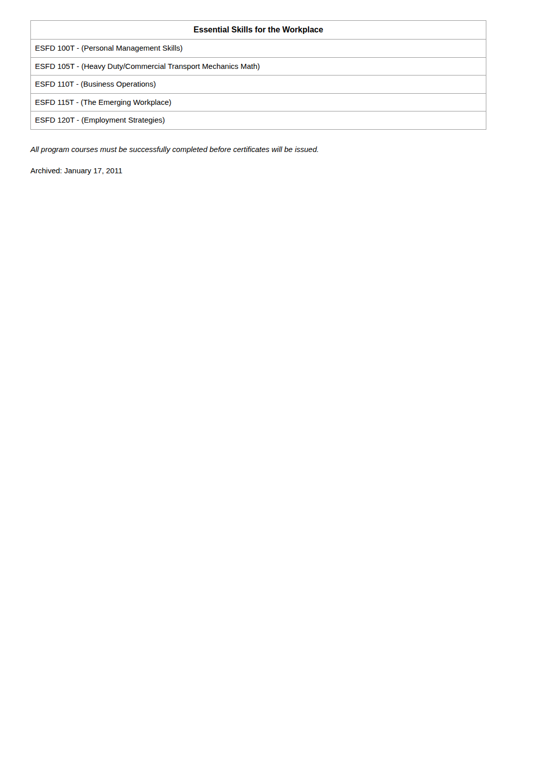Essential Skills for the Workplace
| ESFD 100T - (Personal Management Skills) |
| ESFD 105T - (Heavy Duty/Commercial Transport Mechanics Math) |
| ESFD 110T - (Business Operations) |
| ESFD 115T - (The Emerging Workplace) |
| ESFD 120T - (Employment Strategies) |
All program courses must be successfully completed before certificates will be issued.
Archived: January 17, 2011